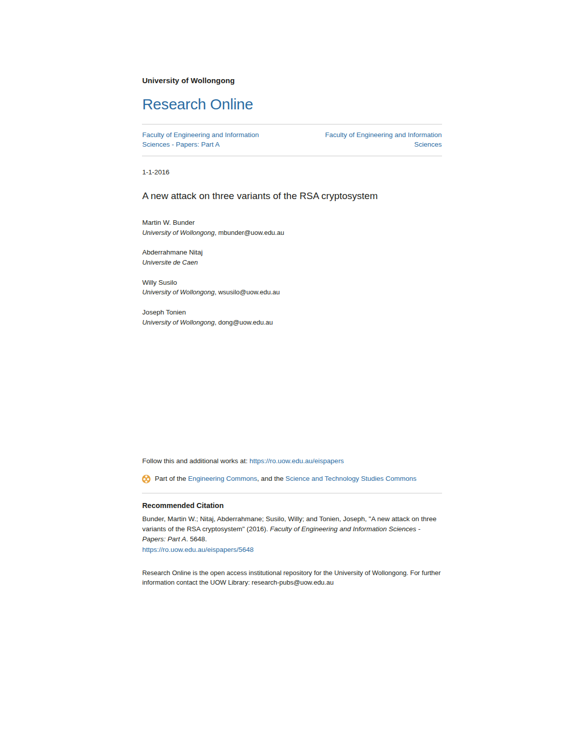University of Wollongong
Research Online
Faculty of Engineering and Information Sciences - Papers: Part A
Faculty of Engineering and Information Sciences
1-1-2016
A new attack on three variants of the RSA cryptosystem
Martin W. Bunder
University of Wollongong, mbunder@uow.edu.au
Abderrahmane Nitaj
Universite de Caen
Willy Susilo
University of Wollongong, wsusilo@uow.edu.au
Joseph Tonien
University of Wollongong, dong@uow.edu.au
Follow this and additional works at: https://ro.uow.edu.au/eispapers
Part of the Engineering Commons, and the Science and Technology Studies Commons
Recommended Citation
Bunder, Martin W.; Nitaj, Abderrahmane; Susilo, Willy; and Tonien, Joseph, "A new attack on three variants of the RSA cryptosystem" (2016). Faculty of Engineering and Information Sciences - Papers: Part A. 5648.
https://ro.uow.edu.au/eispapers/5648
Research Online is the open access institutional repository for the University of Wollongong. For further information contact the UOW Library: research-pubs@uow.edu.au